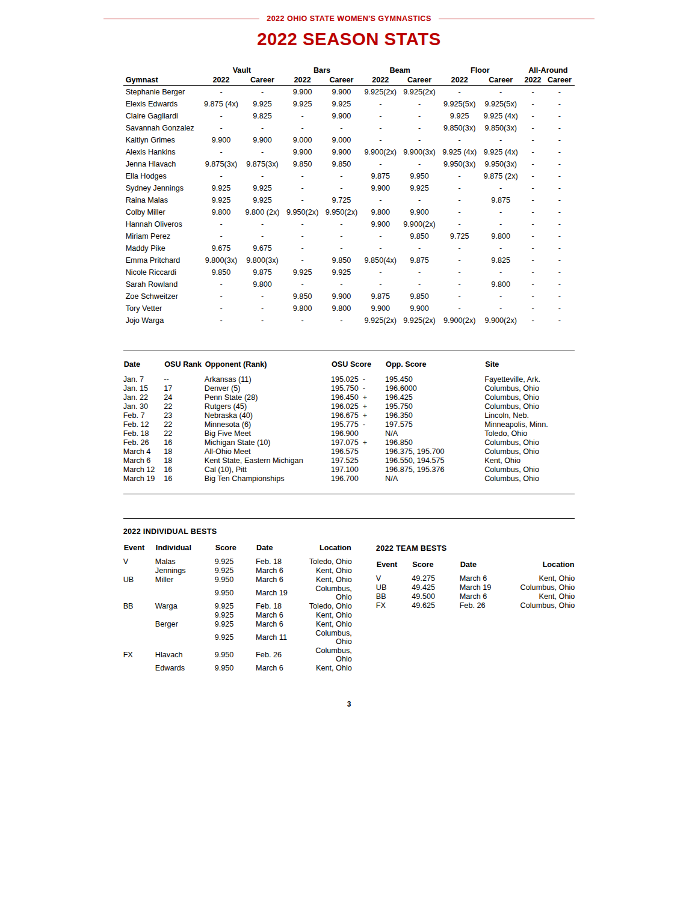2022 OHIO STATE WOMEN'S GYMNASTICS
2022 SEASON STATS
| | Vault | Bars | Beam | Floor | All-Around |
| --- | --- | --- | --- | --- | --- |
| Gymnast | 2022 | Career | 2022 | Career | 2022 | Career | 2022 | Career | 2022 | Career |
| Stephanie Berger | - | - | 9.900 | 9.900 | 9.925(2x) | 9.925(2x) | - | - | - | - |
| Elexis Edwards | 9.875 (4x) | 9.925 | 9.925 | 9.925 | - | - | 9.925(5x) | 9.925(5x) | - | - |
| Claire Gagliardi | - | 9.825 | - | 9.900 | - | - | 9.925 | 9.925 (4x) | - | - |
| Savannah Gonzalez | - | - | - | - | - | - | 9.850(3x) | 9.850(3x) | - | - |
| Kaitlyn Grimes | 9.900 | 9.900 | 9.000 | 9.000 | - | - | - | - | - | - |
| Alexis Hankins | - | - | 9.900 | 9.900 | 9.900(2x) | 9.900(3x) | 9.925 (4x) | 9.925 (4x) | - | - |
| Jenna Hlavach | 9.875(3x) | 9.875(3x) | 9.850 | 9.850 | - | - | 9.950(3x) | 9.950(3x) | - | - |
| Ella Hodges | - | - | - | - | 9.875 | 9.950 | - | 9.875 (2x) | - | - |
| Sydney Jennings | 9.925 | 9.925 | - | - | 9.900 | 9.925 | - | - | - | - |
| Raina Malas | 9.925 | 9.925 | - | 9.725 | - | - | - | 9.875 | - | - |
| Colby Miller | 9.800 | 9.800 (2x) | 9.950(2x) | 9.950(2x) | 9.800 | 9.900 | - | - | - | - |
| Hannah Oliveros | - | - | - | - | 9.900 | 9.900(2x) | - | - | - | - |
| Miriam Perez | - | - | - | - | - | 9.850 | 9.725 | 9.800 | - | - |
| Maddy Pike | 9.675 | 9.675 | - | - | - | - | - | - | - | - |
| Emma Pritchard | 9.800(3x) | 9.800(3x) | - | 9.850 | 9.850(4x) | 9.875 | - | 9.825 | - | - |
| Nicole Riccardi | 9.850 | 9.875 | 9.925 | 9.925 | - | - | - | - | - | - |
| Sarah Rowland | - | 9.800 | - | - | - | - | - | 9.800 | - | - |
| Zoe Schweitzer | - | - | 9.850 | 9.900 | 9.875 | 9.850 | - | - | - | - |
| Tory Vetter | - | - | 9.800 | 9.800 | 9.900 | 9.900 | - | - | - | - |
| Jojo Warga | - | - | - | - | 9.925(2x) | 9.925(2x) | 9.900(2x) | 9.900(2x) | - | - |
| Date | OSU Rank | Opponent (Rank) | OSU Score | Opp. Score | Site |
| --- | --- | --- | --- | --- | --- |
| Jan. 7 | -- | Arkansas (11) | 195.025 - | 195.450 | Fayetteville, Ark. |
| Jan. 15 | 17 | Denver (5) | 195.750 - | 196.6000 | Columbus, Ohio |
| Jan. 22 | 24 | Penn State (28) | 196.450 + | 196.425 | Columbus, Ohio |
| Jan. 30 | 22 | Rutgers (45) | 196.025 + | 195.750 | Columbus, Ohio |
| Feb. 7 | 23 | Nebraska (40) | 196.675 + | 196.350 | Lincoln, Neb. |
| Feb. 12 | 22 | Minnesota (6) | 195.775 - | 197.575 | Minneapolis, Minn. |
| Feb. 18 | 22 | Big Five Meet | 196.900 | N/A | Toledo, Ohio |
| Feb. 26 | 16 | Michigan State (10) | 197.075 + | 196.850 | Columbus, Ohio |
| March 4 | 18 | All-Ohio Meet | 196.575 | 196.375, 195.700 | Columbus, Ohio |
| March 6 | 18 | Kent State, Eastern Michigan | 197.525 | 196.550, 194.575 | Kent, Ohio |
| March 12 | 16 | Cal (10), Pitt | 197.100 | 196.875, 195.376 | Columbus, Ohio |
| March 19 | 16 | Big Ten Championships | 196.700 | N/A | Columbus, Ohio |
2022 INDIVIDUAL BESTS
| Event | Individual | Score | Date | Location |
| --- | --- | --- | --- | --- |
| V | Malas | 9.925 | Feb. 18 | Toledo, Ohio |
| | Jennings | 9.925 | March 6 | Kent, Ohio |
| UB | Miller | 9.950 | March 6 | Kent, Ohio |
| | | 9.950 | March 19 | Columbus, Ohio |
| BB | Warga | 9.925 | Feb. 18 | Toledo, Ohio |
| | | 9.925 | March 6 | Kent, Ohio |
| | Berger | 9.925 | March 6 | Kent, Ohio |
| | | 9.925 | March 11 | Columbus, Ohio |
| FX | Hlavach | 9.950 | Feb. 26 | Columbus, Ohio |
| | Edwards | 9.950 | March 6 | Kent, Ohio |
2022 TEAM BESTS
| Event | Score | Date | Location |
| --- | --- | --- | --- |
| V | 49.275 | March 6 | Kent, Ohio |
| UB | 49.425 | March 19 | Columbus, Ohio |
| BB | 49.500 | March 6 | Kent, Ohio |
| FX | 49.625 | Feb. 26 | Columbus, Ohio |
3